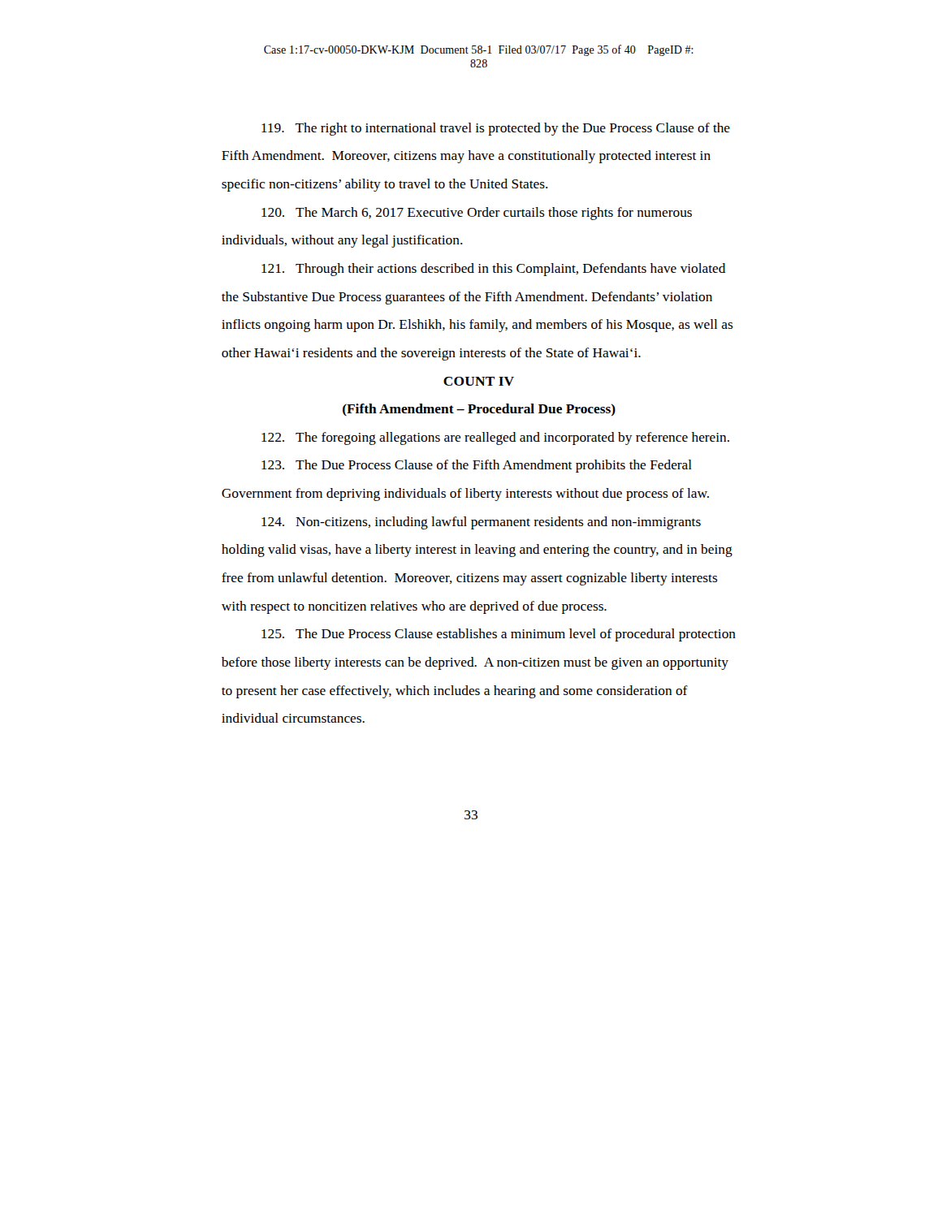Case 1:17-cv-00050-DKW-KJM Document 58-1 Filed 03/07/17 Page 35 of 40 PageID #: 828
119. The right to international travel is protected by the Due Process Clause of the Fifth Amendment. Moreover, citizens may have a constitutionally protected interest in specific non-citizens’ ability to travel to the United States.
120. The March 6, 2017 Executive Order curtails those rights for numerous individuals, without any legal justification.
121. Through their actions described in this Complaint, Defendants have violated the Substantive Due Process guarantees of the Fifth Amendment. Defendants’ violation inflicts ongoing harm upon Dr. Elshikh, his family, and members of his Mosque, as well as other Hawai‘i residents and the sovereign interests of the State of Hawai‘i.
COUNT IV
(Fifth Amendment – Procedural Due Process)
122. The foregoing allegations are realleged and incorporated by reference herein.
123. The Due Process Clause of the Fifth Amendment prohibits the Federal Government from depriving individuals of liberty interests without due process of law.
124. Non-citizens, including lawful permanent residents and non-immigrants holding valid visas, have a liberty interest in leaving and entering the country, and in being free from unlawful detention. Moreover, citizens may assert cognizable liberty interests with respect to noncitizen relatives who are deprived of due process.
125. The Due Process Clause establishes a minimum level of procedural protection before those liberty interests can be deprived. A non-citizen must be given an opportunity to present her case effectively, which includes a hearing and some consideration of individual circumstances.
33